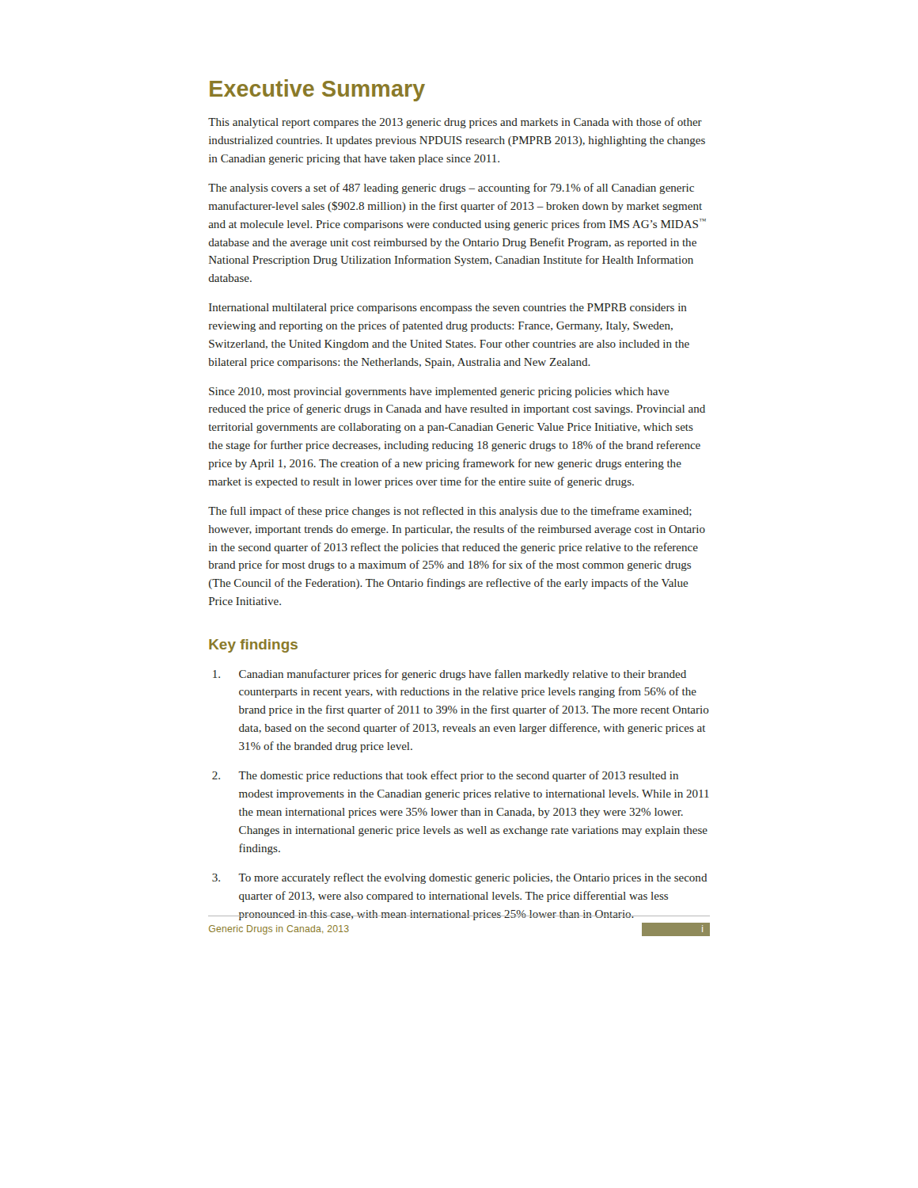Executive Summary
This analytical report compares the 2013 generic drug prices and markets in Canada with those of other industrialized countries. It updates previous NPDUIS research (PMPRB 2013), highlighting the changes in Canadian generic pricing that have taken place since 2011.
The analysis covers a set of 487 leading generic drugs – accounting for 79.1% of all Canadian generic manufacturer-level sales ($902.8 million) in the first quarter of 2013 – broken down by market segment and at molecule level. Price comparisons were conducted using generic prices from IMS AG’s MIDAS™ database and the average unit cost reimbursed by the Ontario Drug Benefit Program, as reported in the National Prescription Drug Utilization Information System, Canadian Institute for Health Information database.
International multilateral price comparisons encompass the seven countries the PMPRB considers in reviewing and reporting on the prices of patented drug products: France, Germany, Italy, Sweden, Switzerland, the United Kingdom and the United States. Four other countries are also included in the bilateral price comparisons: the Netherlands, Spain, Australia and New Zealand.
Since 2010, most provincial governments have implemented generic pricing policies which have reduced the price of generic drugs in Canada and have resulted in important cost savings. Provincial and territorial governments are collaborating on a pan-Canadian Generic Value Price Initiative, which sets the stage for further price decreases, including reducing 18 generic drugs to 18% of the brand reference price by April 1, 2016. The creation of a new pricing framework for new generic drugs entering the market is expected to result in lower prices over time for the entire suite of generic drugs.
The full impact of these price changes is not reflected in this analysis due to the timeframe examined; however, important trends do emerge. In particular, the results of the reimbursed average cost in Ontario in the second quarter of 2013 reflect the policies that reduced the generic price relative to the reference brand price for most drugs to a maximum of 25% and 18% for six of the most common generic drugs (The Council of the Federation). The Ontario findings are reflective of the early impacts of the Value Price Initiative.
Key findings
Canadian manufacturer prices for generic drugs have fallen markedly relative to their branded counterparts in recent years, with reductions in the relative price levels ranging from 56% of the brand price in the first quarter of 2011 to 39% in the first quarter of 2013. The more recent Ontario data, based on the second quarter of 2013, reveals an even larger difference, with generic prices at 31% of the branded drug price level.
The domestic price reductions that took effect prior to the second quarter of 2013 resulted in modest improvements in the Canadian generic prices relative to international levels. While in 2011 the mean international prices were 35% lower than in Canada, by 2013 they were 32% lower. Changes in international generic price levels as well as exchange rate variations may explain these findings.
To more accurately reflect the evolving domestic generic policies, the Ontario prices in the second quarter of 2013, were also compared to international levels. The price differential was less pronounced in this case, with mean international prices 25% lower than in Ontario.
Generic Drugs in Canada, 2013
i